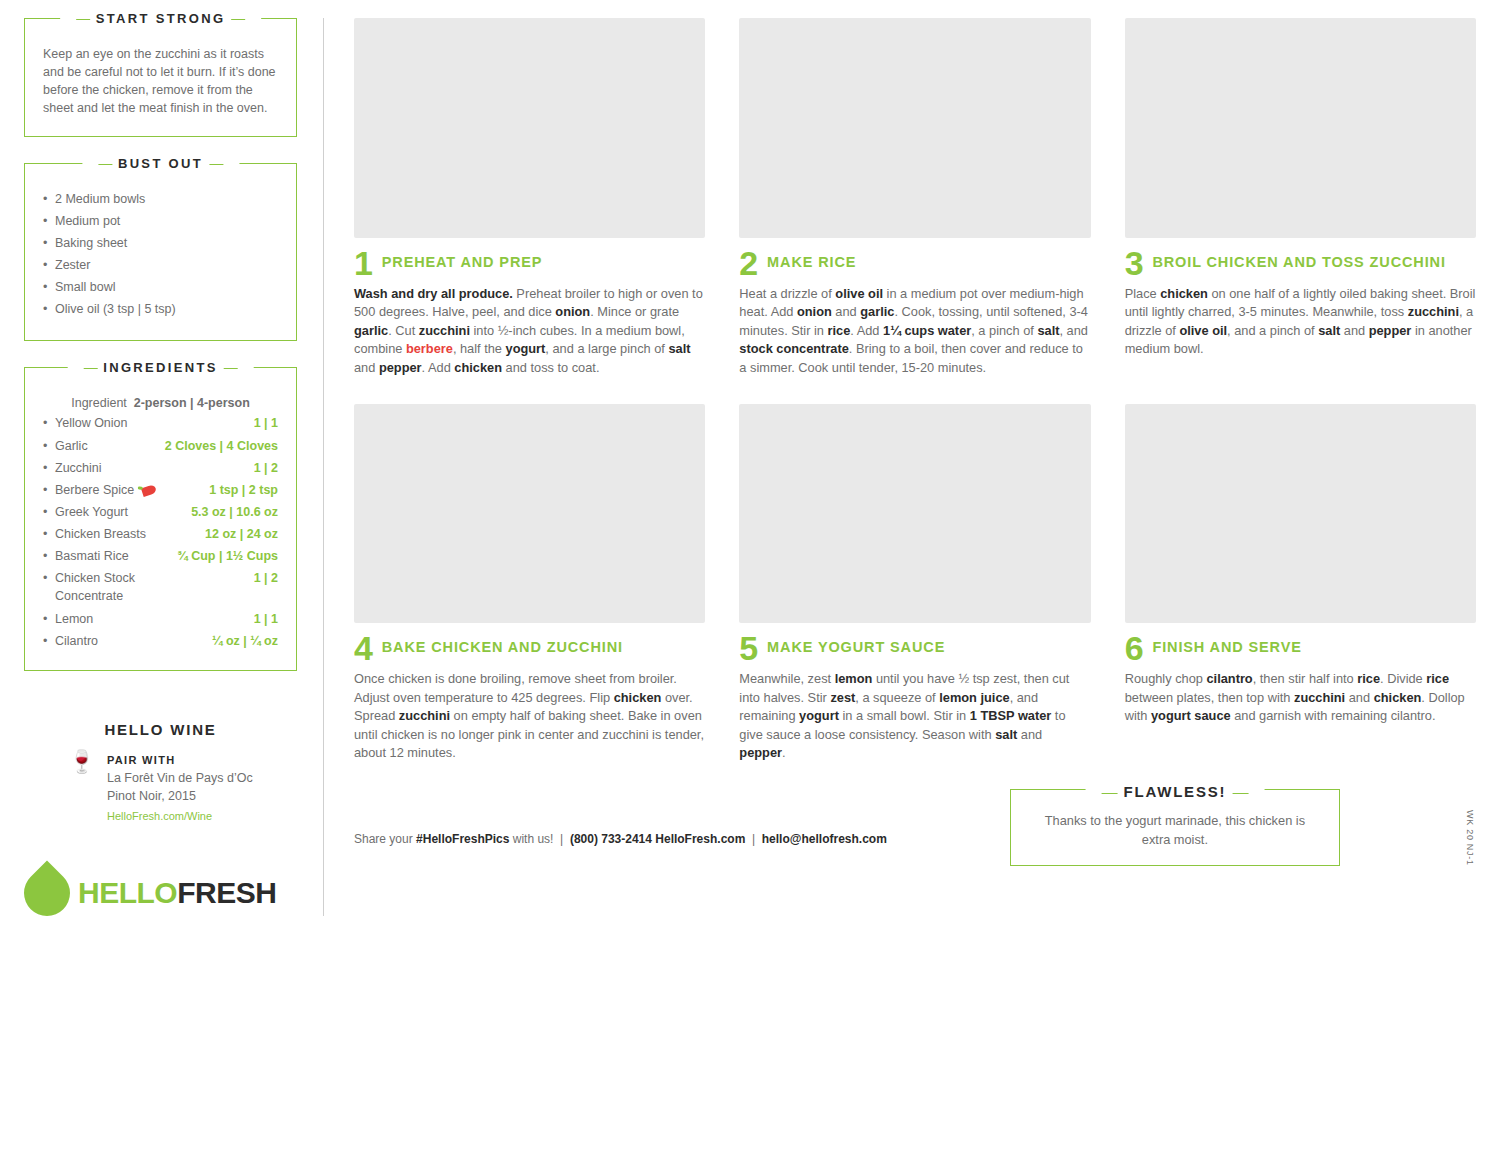START STRONG
Keep an eye on the zucchini as it roasts and be careful not to let it burn. If it’s done before the chicken, remove it from the sheet and let the meat finish in the oven.
BUST OUT
2 Medium bowls
Medium pot
Baking sheet
Zester
Small bowl
Olive oil (3 tsp | 5 tsp)
INGREDIENTS
Ingredient 2-person | 4-person
| Yellow Onion | 1 / 1 |
| Garlic | 2 Cloves / 4 Cloves |
| Zucchini | 1 / 2 |
| Berbere Spice | 1 tsp / 2 tsp |
| Greek Yogurt | 5.3 oz / 10.6 oz |
| Chicken Breasts | 12 oz / 24 oz |
| Basmati Rice | ¾ Cup / 1½ Cups |
| Chicken Stock Concentrate | 1 / 2 |
| Lemon | 1 / 1 |
| Cilantro | ¼ oz / ¼ oz |
HELLO WINE
🍷 PAIR WITH
La Forêt Vin de Pays d’Oc
Pinot Noir, 2015 HelloFresh.com/Wine
HELLO FRESH
1 PREHEAT AND PREP
Wash and dry all produce. Preheat broiler to high or oven to 500 degrees. Halve, peel, and dice onion. Mince or grate garlic. Cut zucchini into ½-inch cubes. In a medium bowl, combine berbere, half the yogurt, and a large pinch of salt and pepper. Add chicken and toss to coat.
2 MAKE RICE
Heat a drizzle of olive oil in a medium pot over medium-high heat. Add onion and garlic. Cook, tossing, until softened, 3-4 minutes. Stir in rice. Add 1¼ cups water, a pinch of salt, and stock concentrate. Bring to a boil, then cover and reduce to a simmer. Cook until tender, 15-20 minutes.
3 BROIL CHICKEN AND TOSS ZUCCHINI
Place chicken on one half of a lightly oiled baking sheet. Broil until lightly charred, 3-5 minutes. Meanwhile, toss zucchini, a drizzle of olive oil, and a pinch of salt and pepper in another medium bowl.
4 BAKE CHICKEN AND ZUCCHINI
Once chicken is done broiling, remove sheet from broiler. Adjust oven temperature to 425 degrees. Flip chicken over. Spread zucchini on empty half of baking sheet. Bake in oven until chicken is no longer pink in center and zucchini is tender, about 12 minutes.
5 MAKE YOGURT SAUCE
Meanwhile, zest lemon until you have ½ tsp zest, then cut into halves. Stir zest, a squeeze of lemon juice, and remaining yogurt in a small bowl. Stir in 1 TBSP water to give sauce a loose consistency. Season with salt and pepper.
6 FINISH AND SERVE
Roughly chop cilantro, then stir half into rice. Divide rice between plates, then top with zucchini and chicken. Dollop with yogurt sauce and garnish with remaining cilantro.
Share your #HelloFreshPics with us! | (800) 733-2414 HelloFresh.com | hello@hellofresh.com
FLAWLESS!
Thanks to the yogurt marinade, this chicken is extra moist.
WK 20 NJ-1